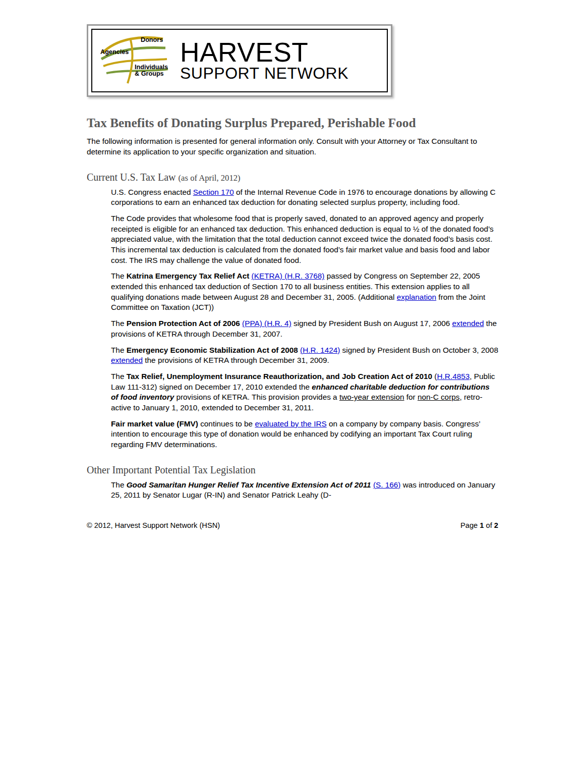Donors Agencies Individuals
& Groups
HARVEST
SUPPORT NETWORK
Tax Benefits of Donating Surplus Prepared, Perishable Food
The following information is presented for general information only. Consult with your Attorney or Tax Consultant to determine its application to your specific organization and situation.
Current U.S. Tax Law (as of April, 2012)
U.S. Congress enacted Section 170 of the Internal Revenue Code in 1976 to encourage donations by allowing C corporations to earn an enhanced tax deduction for donating selected surplus property, including food.
The Code provides that wholesome food that is properly saved, donated to an approved agency and properly receipted is eligible for an enhanced tax deduction. This enhanced deduction is equal to ½ of the donated food’s appreciated value, with the limitation that the total deduction cannot exceed twice the donated food’s basis cost. This incremental tax deduction is calculated from the donated food’s fair market value and basis food and labor cost. The IRS may challenge the value of donated food.
The Katrina Emergency Tax Relief Act (KETRA) (H.R. 3768) passed by Congress on September 22, 2005 extended this enhanced tax deduction of Section 170 to all business entities. This extension applies to all qualifying donations made between August 28 and December 31, 2005. (Additional explanation from the Joint Committee on Taxation (JCT))
The Pension Protection Act of 2006 (PPA) (H.R. 4) signed by President Bush on August 17, 2006 extended the provisions of KETRA through December 31, 2007.
The Emergency Economic Stabilization Act of 2008 (H.R. 1424) signed by President Bush on October 3, 2008 extended the provisions of KETRA through December 31, 2009.
The Tax Relief, Unemployment Insurance Reauthorization, and Job Creation Act of 2010 (H.R.4853, Public Law 111-312) signed on December 17, 2010 extended the enhanced charitable deduction for contributions of food inventory provisions of KETRA. This provision provides a two-year extension for non-C corps, retro-active to January 1, 2010, extended to December 31, 2011.
Fair market value (FMV) continues to be evaluated by the IRS on a company by company basis. Congress’ intention to encourage this type of donation would be enhanced by codifying an important Tax Court ruling regarding FMV determinations.
Other Important Potential Tax Legislation
The Good Samaritan Hunger Relief Tax Incentive Extension Act of 2011 (S. 166) was introduced on January 25, 2011 by Senator Lugar (R-IN) and Senator Patrick Leahy (D-
© 2012, Harvest Support Network (HSN)
Page 1 of 2